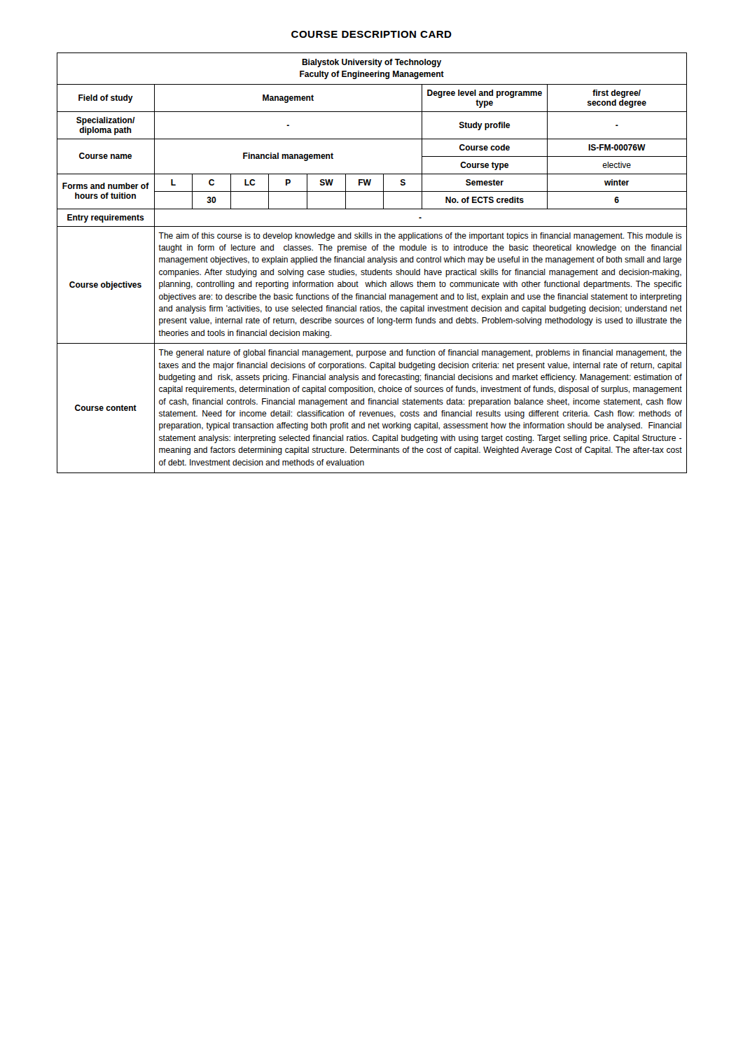COURSE DESCRIPTION CARD
| Bialystok University of Technology Faculty of Engineering Management |
| Field of study | Management | Degree level and programme type | first degree/ second degree |
| Specialization/ diploma path | - | Study profile | - |
| Course name | Financial management | Course code | IS-FM-00076W |
| Course type | elective |
| Forms and number of hours of tuition | L | C | LC | P | SW | FW | S | Semester | winter |
| | 30 | | | | | | No. of ECTS credits | 6 |
| Entry requirements | - |
| Course objectives | The aim of this course is to develop knowledge and skills in the applications of the important topics in financial management. This module is taught in form of lecture and classes. The premise of the module is to introduce the basic theoretical knowledge on the financial management objectives, to explain applied the financial analysis and control which may be useful in the management of both small and large companies. After studying and solving case studies, students should have practical skills for financial management and decision-making, planning, controlling and reporting information about which allows them to communicate with other functional departments. The specific objectives are: to describe the basic functions of the financial management and to list, explain and use the financial statement to interpreting and analysis firm 'activities, to use selected financial ratios, the capital investment decision and capital budgeting decision; understand net present value, internal rate of return, describe sources of long-term funds and debts. Problem-solving methodology is used to illustrate the theories and tools in financial decision making. |
| Course content | The general nature of global financial management, purpose and function of financial management, problems in financial management, the taxes and the major financial decisions of corporations. Capital budgeting decision criteria: net present value, internal rate of return, capital budgeting and risk, assets pricing. Financial analysis and forecasting; financial decisions and market efficiency. Management: estimation of capital requirements, determination of capital composition, choice of sources of funds, investment of funds, disposal of surplus, management of cash, financial controls. Financial management and financial statements data: preparation balance sheet, income statement, cash flow statement. Need for income detail: classification of revenues, costs and financial results using different criteria. Cash flow: methods of preparation, typical transaction affecting both profit and net working capital, assessment how the information should be analysed. Financial statement analysis: interpreting selected financial ratios. Capital budgeting with using target costing. Target selling price. Capital Structure - meaning and factors determining capital structure. Determinants of the cost of capital. Weighted Average Cost of Capital. The after-tax cost of debt. Investment decision and methods of evaluation |